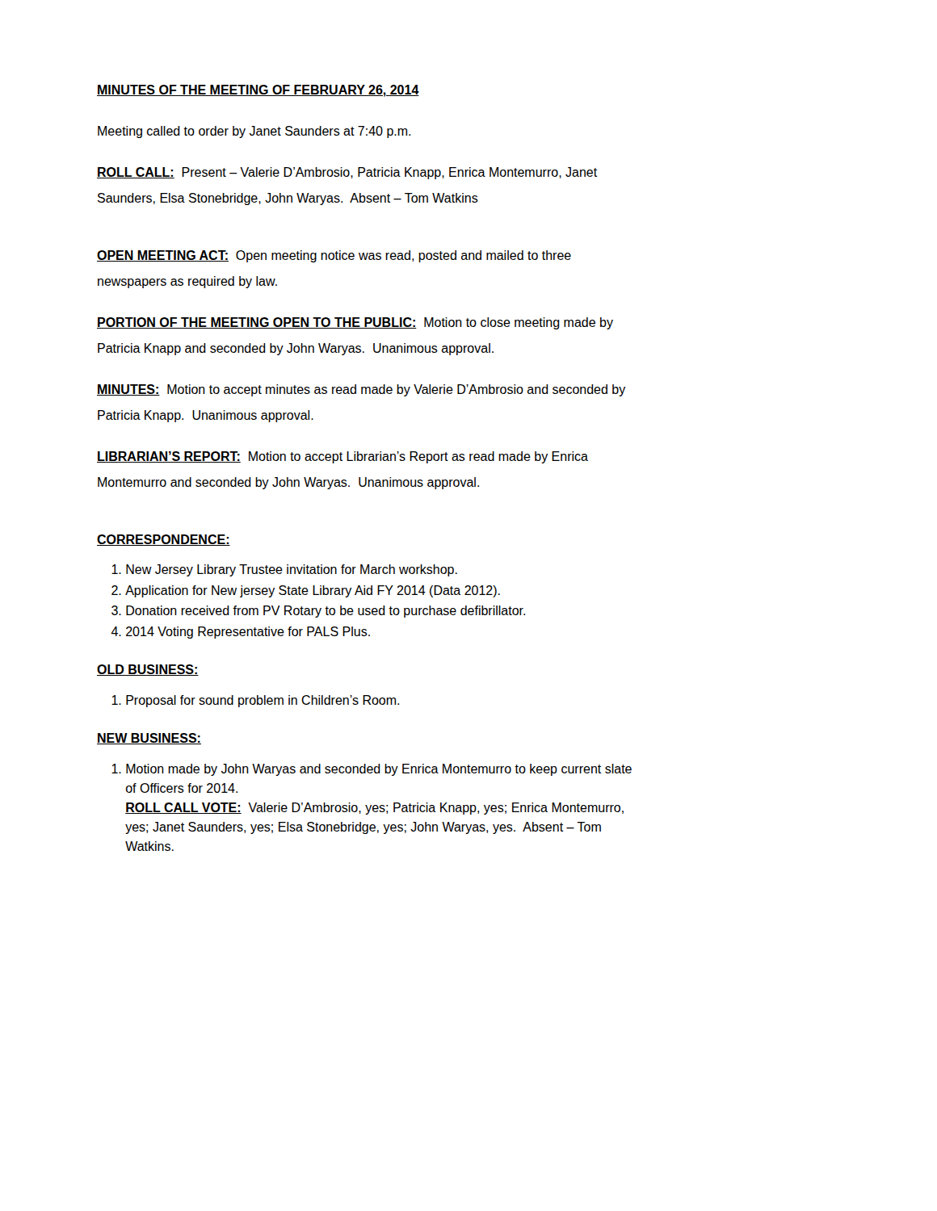MINUTES OF THE MEETING OF FEBRUARY 26, 2014
Meeting called to order by Janet Saunders at 7:40 p.m.
ROLL CALL: Present – Valerie D’Ambrosio, Patricia Knapp, Enrica Montemurro, Janet Saunders, Elsa Stonebridge, John Waryas. Absent – Tom Watkins
OPEN MEETING ACT: Open meeting notice was read, posted and mailed to three newspapers as required by law.
PORTION OF THE MEETING OPEN TO THE PUBLIC: Motion to close meeting made by Patricia Knapp and seconded by John Waryas. Unanimous approval.
MINUTES: Motion to accept minutes as read made by Valerie D’Ambrosio and seconded by Patricia Knapp. Unanimous approval.
LIBRARIAN’S REPORT: Motion to accept Librarian’s Report as read made by Enrica Montemurro and seconded by John Waryas. Unanimous approval.
CORRESPONDENCE:
New Jersey Library Trustee invitation for March workshop.
Application for New jersey State Library Aid FY 2014 (Data 2012).
Donation received from PV Rotary to be used to purchase defibrillator.
2014 Voting Representative for PALS Plus.
OLD BUSINESS:
Proposal for sound problem in Children’s Room.
NEW BUSINESS:
Motion made by John Waryas and seconded by Enrica Montemurro to keep current slate of Officers for 2014.
ROLL CALL VOTE: Valerie D’Ambrosio, yes; Patricia Knapp, yes; Enrica Montemurro, yes; Janet Saunders, yes; Elsa Stonebridge, yes; John Waryas, yes. Absent – Tom Watkins.